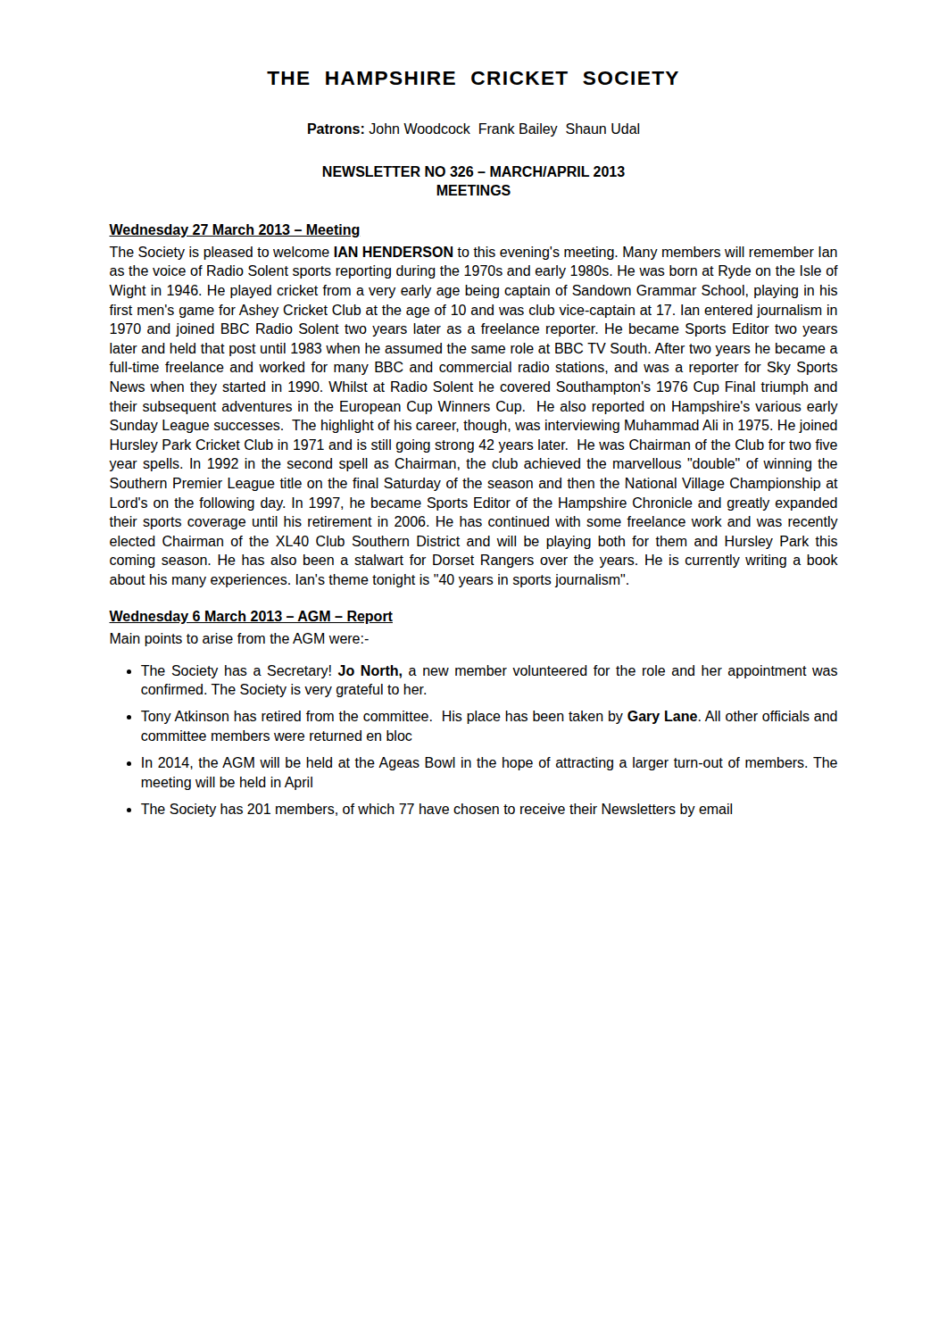THE HAMPSHIRE CRICKET SOCIETY
Patrons: John Woodcock Frank Bailey Shaun Udal
NEWSLETTER NO 326 – MARCH/APRIL 2013 MEETINGS
Wednesday 27 March 2013 – Meeting
The Society is pleased to welcome IAN HENDERSON to this evening's meeting. Many members will remember Ian as the voice of Radio Solent sports reporting during the 1970s and early 1980s. He was born at Ryde on the Isle of Wight in 1946. He played cricket from a very early age being captain of Sandown Grammar School, playing in his first men's game for Ashey Cricket Club at the age of 10 and was club vice-captain at 17. Ian entered journalism in 1970 and joined BBC Radio Solent two years later as a freelance reporter. He became Sports Editor two years later and held that post until 1983 when he assumed the same role at BBC TV South. After two years he became a full-time freelance and worked for many BBC and commercial radio stations, and was a reporter for Sky Sports News when they started in 1990. Whilst at Radio Solent he covered Southampton's 1976 Cup Final triumph and their subsequent adventures in the European Cup Winners Cup. He also reported on Hampshire's various early Sunday League successes. The highlight of his career, though, was interviewing Muhammad Ali in 1975. He joined Hursley Park Cricket Club in 1971 and is still going strong 42 years later. He was Chairman of the Club for two five year spells. In 1992 in the second spell as Chairman, the club achieved the marvellous "double" of winning the Southern Premier League title on the final Saturday of the season and then the National Village Championship at Lord's on the following day. In 1997, he became Sports Editor of the Hampshire Chronicle and greatly expanded their sports coverage until his retirement in 2006. He has continued with some freelance work and was recently elected Chairman of the XL40 Club Southern District and will be playing both for them and Hursley Park this coming season. He has also been a stalwart for Dorset Rangers over the years. He is currently writing a book about his many experiences. Ian's theme tonight is "40 years in sports journalism".
Wednesday 6 March 2013 – AGM – Report
Main points to arise from the AGM were:-
The Society has a Secretary! Jo North, a new member volunteered for the role and her appointment was confirmed. The Society is very grateful to her.
Tony Atkinson has retired from the committee. His place has been taken by Gary Lane. All other officials and committee members were returned en bloc
In 2014, the AGM will be held at the Ageas Bowl in the hope of attracting a larger turn-out of members. The meeting will be held in April
The Society has 201 members, of which 77 have chosen to receive their Newsletters by email